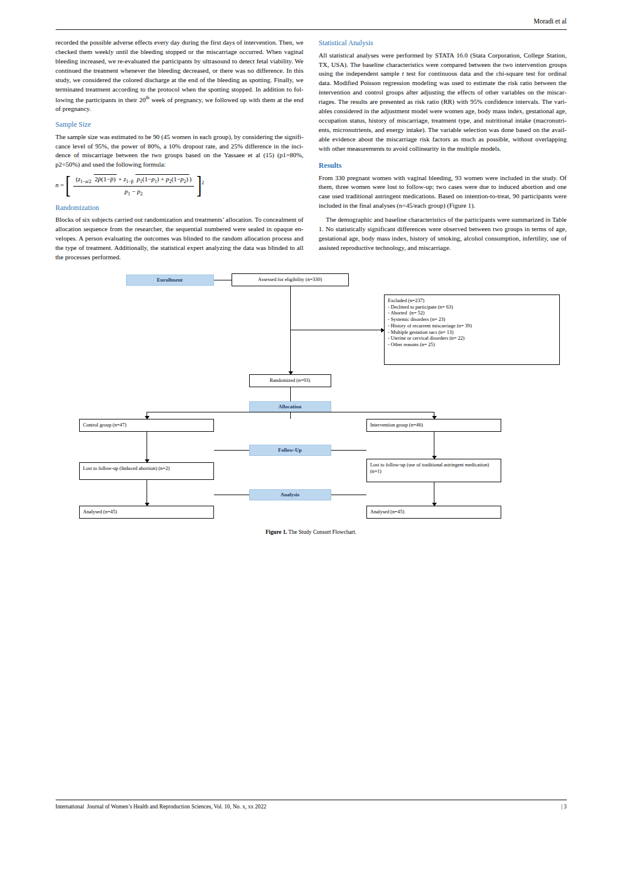Moradi et al
recorded the possible adverse effects every day during the first days of intervention. Then, we checked them weekly until the bleeding stopped or the miscarriage occurred. When vaginal bleeding increased, we re-evaluated the participants by ultrasound to detect fetal viability. We continued the treatment whenever the bleeding decreased, or there was no difference. In this study, we considered the colored discharge at the end of the bleeding as spotting. Finally, we terminated treatment according to the protocol when the spotting stopped. In addition to following the participants in their 20th week of pregnancy, we followed up with them at the end of pregnancy.
Sample Size
The sample size was estimated to be 90 (45 women in each group), by considering the significance level of 95%, the power of 80%, a 10% dropout rate, and 25% difference in the incidence of miscarriage between the two groups based on the Yassaee et al (15) (p1=80%, p2=50%) and used the following formula:
n = [ (z1−α/2 2p̄(1−p̄) + z1−β p1(1−p1) + p2(1−p2)) p1 − p2 ] 2
Randomization
Blocks of six subjects carried out randomization and treatments’ allocation. To concealment of allocation sequence from the researcher, the sequential numbered were sealed in opaque envelopes. A person evaluating the outcomes was blinded to the random allocation process and the type of treatment. Additionally, the statistical expert analyzing the data was blinded to all the processes performed.
Statistical Analysis
All statistical analyses were performed by STATA 16.0 (Stata Corporation, College Station, TX, USA). The baseline characteristics were compared between the two intervention groups using the independent sample t test for continuous data and the chi-square test for ordinal data. Modified Poisson regression modeling was used to estimate the risk ratio between the intervention and control groups after adjusting the effects of other variables on the miscarriages. The results are presented as risk ratio (RR) with 95% confidence intervals. The variables considered in the adjustment model were women age, body mass index, gestational age, occupation status, history of miscarriage, treatment type, and nutritional intake (macronutrients, micronutrients, and energy intake). The variable selection was done based on the available evidence about the miscarriage risk factors as much as possible, without overlapping with other measurements to avoid collinearity in the multiple models.
Results
From 330 pregnant women with vaginal bleeding, 93 women were included in the study. Of them, three women were lost to follow-up; two cases were due to induced abortion and one case used traditional astringent medications. Based on intention-to-treat, 90 participants were included in the final analyses (n=45/each group) (Figure 1).
The demographic and baseline characteristics of the participants were summarized in Table 1. No statistically significant differences were observed between two groups in terms of age, gestational age, body mass index, history of smoking, alcohol consumption, infertility, use of assisted reproductive technology, and miscarriage.
Enrollment
Assessed for eligibility (n=330)
Excluded (n=237)
- Declined to participate (n= 63)
- Aborted (n= 52)
- Systemic disorders (n= 23)
- History of recurrent miscarriage (n= 39)
- Multiple gestation sacs (n= 13)
- Uterine or cervical disorders (n= 22)
- Other reasons (n= 25)
Randomized (n=93)
Allocation
Control group (n=47)
Intervention group (n=46)
Follow-Up
Lost to follow-up (Induced abortion) (n=2)
Lost to follow-up (use of traditional astringent medication) (n=1)
Analysis
Analysed (n=45)
Analysed (n=45)
Figure 1. The Study Consort Flowchart.
International Journal of Women’s Health and Reproduction Sciences, Vol. 10, No. x, xx 2022
| 3